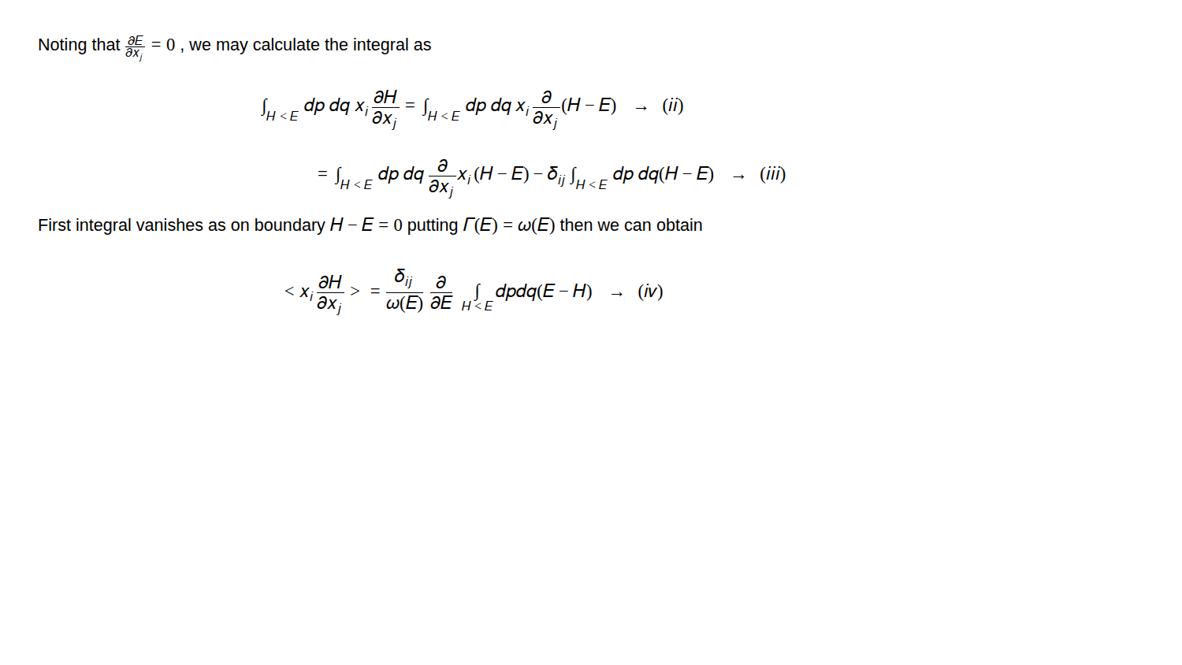Noting that ∂E ∂xj = 0 , we may calculate the integral as
∫ H<E dp dq xi ∂H ∂xj = ∫ H<E dp dq xi ∂ ∂xj (H−E) → (ii)
= ∫ H<E dp dq ∂ ∂xj xi (H−E) − δij ∫ H<E dp dq (H−E) → (iii)
First integral vanishes as on boundary H−E=0 putting Γ(E)=ω(E) then we can obtain
< xi ∂H ∂xj > = δij ω(E) ∂ ∂E ∫ H<E dpdq (E−H) → (iv)